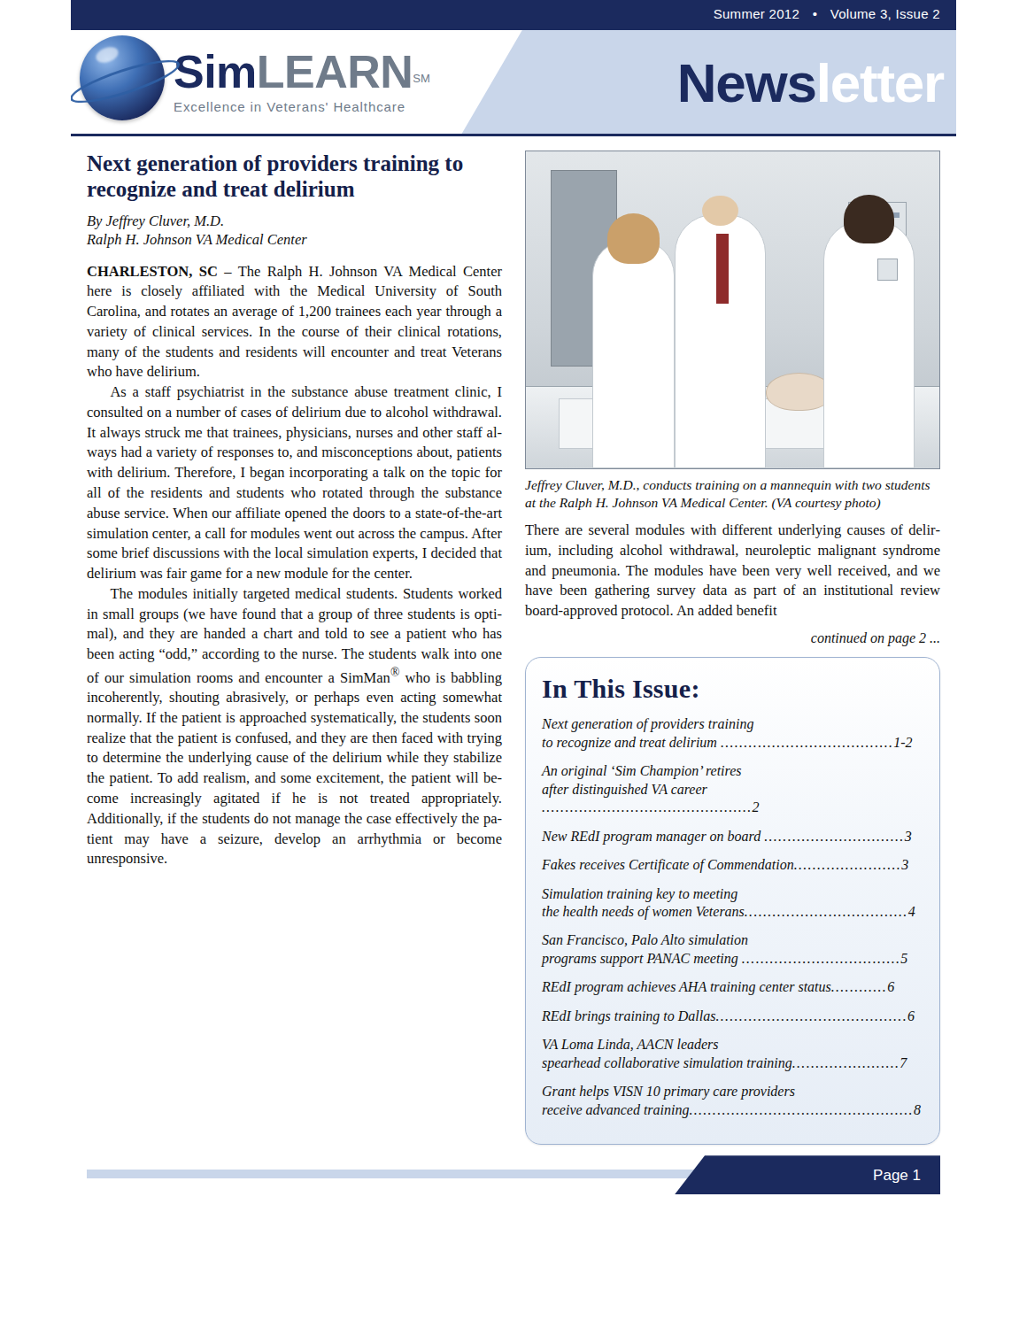Summer 2012 • Volume 3, Issue 2
News letter
Sim LEARN SM
Excellence in Veterans' Healthcare
Next generation of providers training to recognize and treat delirium
By Jeffrey Cluver, M.D.
Ralph H. Johnson VA Medical Center
CHARLESTON, SC – The Ralph H. Johnson VA Medical Center here is closely affiliated with the Medical University of South Carolina, and rotates an average of 1,200 trainees each year through a variety of clinical services. In the course of their clinical rotations, many of the students and residents will encounter and treat Veterans who have delirium.
As a staff psychiatrist in the substance abuse treatment clinic, I consulted on a number of cases of delirium due to alcohol withdrawal. It always struck me that trainees, physicians, nurses and other staff always had a variety of responses to, and misconceptions about, patients with delirium. Therefore, I began incorporating a talk on the topic for all of the residents and students who rotated through the substance abuse service. When our affiliate opened the doors to a state-of-the-art simulation center, a call for modules went out across the campus. After some brief discussions with the local simulation experts, I decided that delirium was fair game for a new module for the center.
The modules initially targeted medical students. Students worked in small groups (we have found that a group of three students is optimal), and they are handed a chart and told to see a patient who has been acting “odd,” according to the nurse. The students walk into one of our simulation rooms and encounter a SimMan® who is babbling incoherently, shouting abrasively, or perhaps even acting somewhat normally. If the patient is approached systematically, the students soon realize that the patient is confused, and they are then faced with trying to determine the underlying cause of the delirium while they stabilize the patient. To add realism, and some excitement, the patient will become increasingly agitated if he is not treated appropriately. Additionally, if the students do not manage the case effectively the patient may have a seizure, develop an arrhythmia or become unresponsive.
Jeffrey Cluver, M.D., conducts training on a mannequin with two students at the Ralph H. Johnson VA Medical Center. (VA courtesy photo)
There are several modules with different underlying causes of delirium, including alcohol withdrawal, neuroleptic malignant syndrome and pneumonia. The modules have been very well received, and we have been gathering survey data as part of an institutional review board-approved protocol. An added benefit
continued on page 2 ...
In This Issue:
Next generation of providers training to recognize and treat delirium ..................................... 1-2
An original ‘Sim Champion’ retires after distinguished VA career ............................................. 2
New REdI program manager on board .............................. 3
Fakes receives Certificate of Commendation....................... 3
Simulation training key to meeting the health needs of women Veterans................................... 4
San Francisco, Palo Alto simulation programs support PANAC meeting .................................. 5
REdI program achieves AHA training center status............ 6
REdI brings training to Dallas......................................... 6
VA Loma Linda, AACN leaders spearhead collaborative simulation training....................... 7
Grant helps VISN 10 primary care providers receive advanced training................................................ 8
Page 1